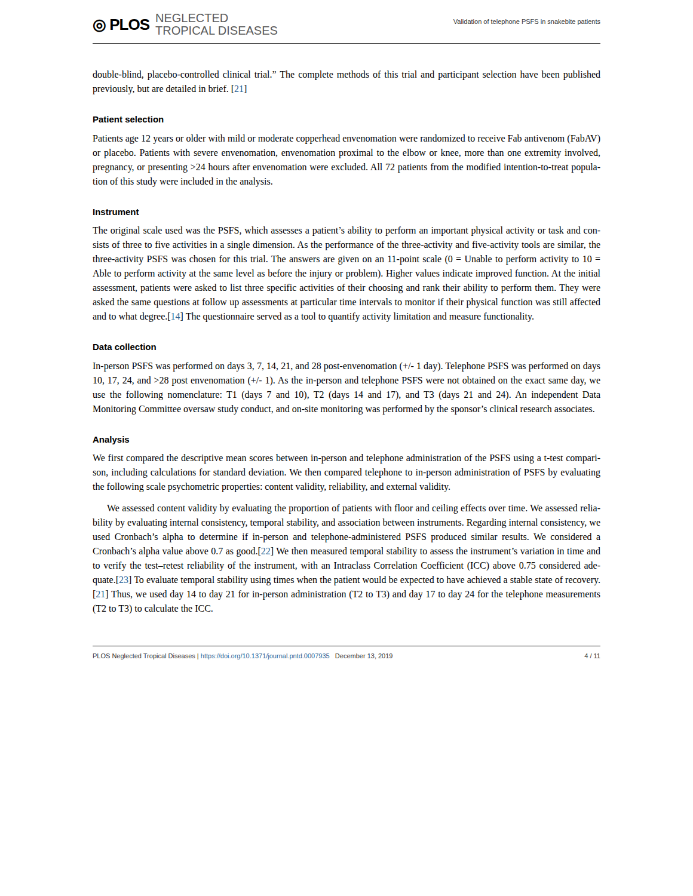◎ PLOS NEGLECTED TROPICAL DISEASES
Validation of telephone PSFS in snakebite patients
double-blind, placebo-controlled clinical trial.” The complete methods of this trial and participant selection have been published previously, but are detailed in brief. [21]
Patient selection
Patients age 12 years or older with mild or moderate copperhead envenomation were randomized to receive Fab antivenom (FabAV) or placebo. Patients with severe envenomation, envenomation proximal to the elbow or knee, more than one extremity involved, pregnancy, or presenting >24 hours after envenomation were excluded. All 72 patients from the modified intention-to-treat population of this study were included in the analysis.
Instrument
The original scale used was the PSFS, which assesses a patient’s ability to perform an important physical activity or task and consists of three to five activities in a single dimension. As the performance of the three-activity and five-activity tools are similar, the three-activity PSFS was chosen for this trial. The answers are given on an 11-point scale (0 = Unable to perform activity to 10 = Able to perform activity at the same level as before the injury or problem). Higher values indicate improved function. At the initial assessment, patients were asked to list three specific activities of their choosing and rank their ability to perform them. They were asked the same questions at follow up assessments at particular time intervals to monitor if their physical function was still affected and to what degree.[14] The questionnaire served as a tool to quantify activity limitation and measure functionality.
Data collection
In-person PSFS was performed on days 3, 7, 14, 21, and 28 post-envenomation (+/- 1 day). Telephone PSFS was performed on days 10, 17, 24, and >28 post envenomation (+/- 1). As the in-person and telephone PSFS were not obtained on the exact same day, we use the following nomenclature: T1 (days 7 and 10), T2 (days 14 and 17), and T3 (days 21 and 24). An independent Data Monitoring Committee oversaw study conduct, and on-site monitoring was performed by the sponsor’s clinical research associates.
Analysis
We first compared the descriptive mean scores between in-person and telephone administration of the PSFS using a t-test comparison, including calculations for standard deviation. We then compared telephone to in-person administration of PSFS by evaluating the following scale psychometric properties: content validity, reliability, and external validity.
We assessed content validity by evaluating the proportion of patients with floor and ceiling effects over time. We assessed reliability by evaluating internal consistency, temporal stability, and association between instruments. Regarding internal consistency, we used Cronbach’s alpha to determine if in-person and telephone-administered PSFS produced similar results. We considered a Cronbach’s alpha value above 0.7 as good.[22] We then measured temporal stability to assess the instrument’s variation in time and to verify the test–retest reliability of the instrument, with an Intraclass Correlation Coefficient (ICC) above 0.75 considered adequate.[23] To evaluate temporal stability using times when the patient would be expected to have achieved a stable state of recovery. [21] Thus, we used day 14 to day 21 for in-person administration (T2 to T3) and day 17 to day 24 for the telephone measurements (T2 to T3) to calculate the ICC.
PLOS Neglected Tropical Diseases | https://doi.org/10.1371/journal.pntd.0007935 December 13, 2019
4 / 11